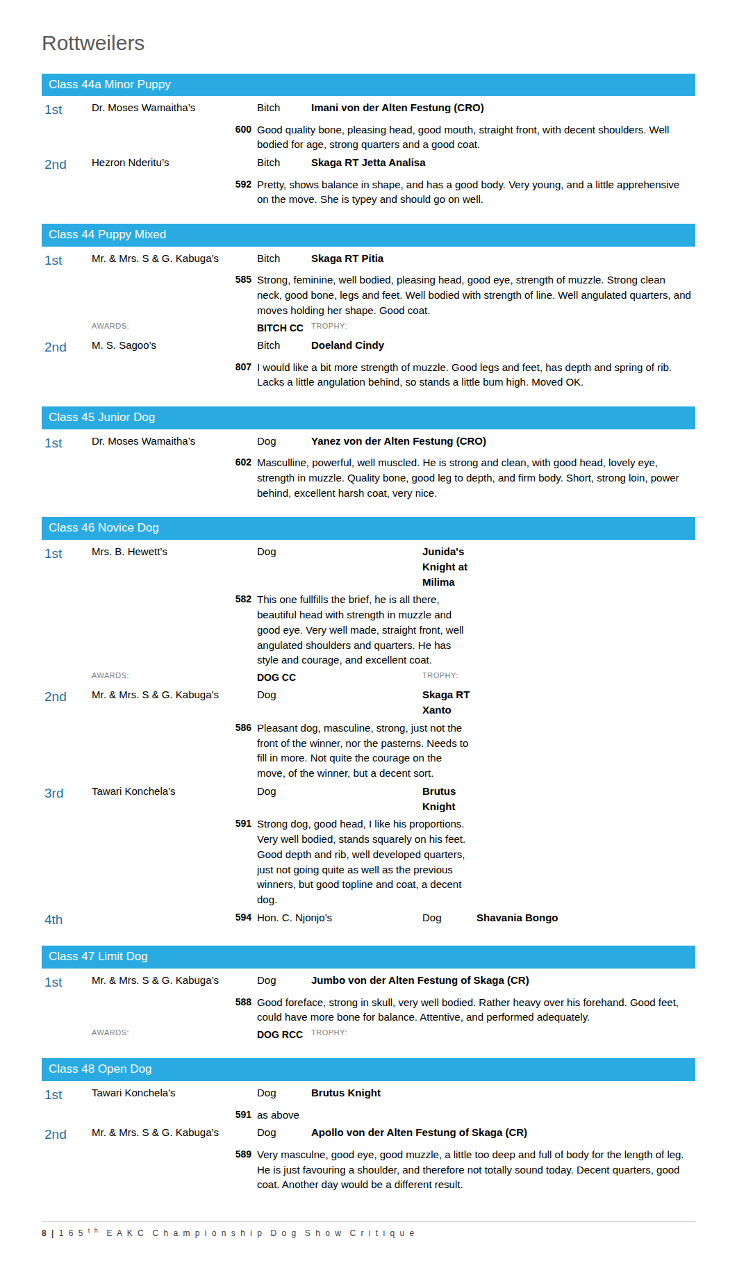Rottweilers
Class 44a Minor Puppy
| 1st | Dr. Moses Wamaitha’s | Bitch | Imani von der Alten Festung (CRO) |
| | 600 | Good quality bone, pleasing head, good mouth, straight front, with decent shoulders. Well bodied for age, strong quarters and a good coat. |
| 2nd | Hezron Nderitu’s | Bitch | Skaga RT Jetta Analisa |
| | 592 | Pretty, shows balance in shape, and has a good body. Very young, and a little apprehensive on the move. She is typey and should go on well. |
Class 44 Puppy Mixed
| 1st | Mr. & Mrs. S & G. Kabuga’s | Bitch | Skaga RT Pitia |
| | 585 | Strong, feminine, well bodied, pleasing head, good eye, strength of muzzle. Strong clean neck, good bone, legs and feet. Well bodied with strength of line. Well angulated quarters, and moves holding her shape. Good coat. |
| | Awards: | BITCH CC | Trophy: |
| 2nd | M. S. Sagoo’s | Bitch | Doeland Cindy |
| | 807 | I would like a bit more strength of muzzle. Good legs and feet, has depth and spring of rib. Lacks a little angulation behind, so stands a little bum high. Moved OK. |
Class 45 Junior Dog
| 1st | Dr. Moses Wamaitha’s | Dog | Yanez von der Alten Festung (CRO) |
| | 602 | Masculline, powerful, well muscled. He is strong and clean, with good head, lovely eye, strength in muzzle. Quality bone, good leg to depth, and firm body. Short, strong loin, power behind, excellent harsh coat, very nice. |
Class 46 Novice Dog
| 1st | Mrs. B. Hewett’s | Dog | Junida's Knight at Milima |
| | 582 | This one fullfills the brief, he is all there, beautiful head with strength in muzzle and good eye. Very well made, straight front, well angulated shoulders and quarters. He has style and courage, and excellent coat. |
| | Awards: | DOG CC | Trophy: |
| 2nd | Mr. & Mrs. S & G. Kabuga’s | Dog | Skaga RT Xanto |
| | 586 | Pleasant dog, masculine, strong, just not the front of the winner, nor the pasterns. Needs to fill in more. Not quite the courage on the move, of the winner, but a decent sort. |
| 3rd | Tawari Konchela’s | Dog | Brutus Knight |
| | 591 | Strong dog, good head, I like his proportions. Very well bodied, stands squarely on his feet. Good depth and rib, well developed quarters, just not going quite as well as the previous winners, but good topline and coat, a decent dog. |
| 4th | 594 | Hon. C. Njonjo’s | Dog | Shavania Bongo |
Class 47 Limit Dog
| 1st | Mr. & Mrs. S & G. Kabuga’s | Dog | Jumbo von der Alten Festung of Skaga (CR) |
| | 588 | Good foreface, strong in skull, very well bodied. Rather heavy over his forehand. Good feet, could have more bone for balance. Attentive, and performed adequately. |
| | Awards: | DOG RCC | Trophy: |
Class 48 Open Dog
| 1st | Tawari Konchela’s | Dog | Brutus Knight |
| | 591 | as above |
| 2nd | Mr. & Mrs. S & G. Kabuga’s | Dog | Apollo von der Alten Festung of Skaga (CR) |
| | 589 | Very masculne, good eye, good muzzle, a little too deep and full of body for the length of leg. He is just favouring a shoulder, and therefore not totally sound today. Decent quarters, good coat. Another day would be a different result. |
8 | 1 6 5 t h E A K C C h a m p i o n s h i p D o g S h o w C r i t i q u e